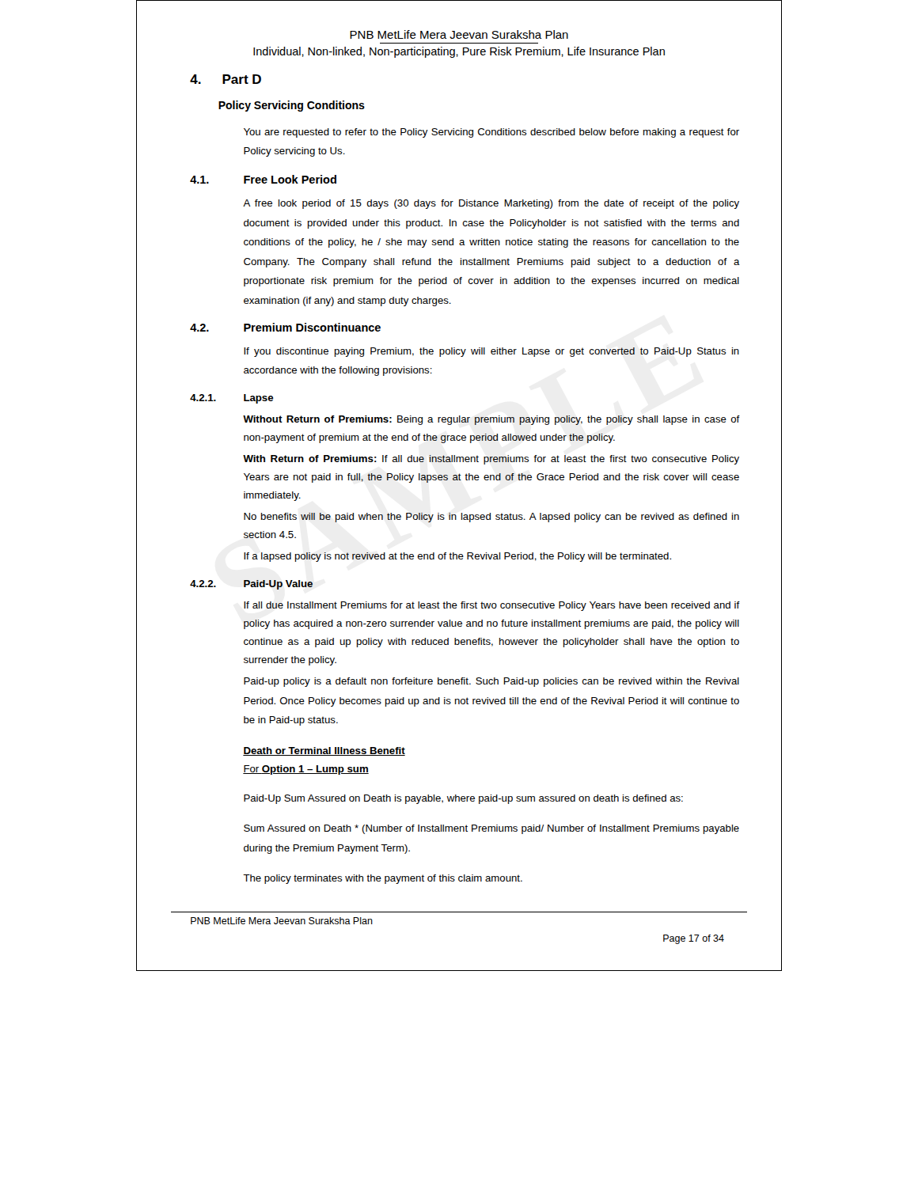SAMPLE
PNB MetLife Mera Jeevan Suraksha Plan
Individual, Non-linked, Non-participating, Pure Risk Premium, Life Insurance Plan
4. Part D
Policy Servicing Conditions
You are requested to refer to the Policy Servicing Conditions described below before making a request for Policy servicing to Us.
4.1. Free Look Period
A free look period of 15 days (30 days for Distance Marketing) from the date of receipt of the policy document is provided under this product. In case the Policyholder is not satisfied with the terms and conditions of the policy, he / she may send a written notice stating the reasons for cancellation to the Company. The Company shall refund the installment Premiums paid subject to a deduction of a proportionate risk premium for the period of cover in addition to the expenses incurred on medical examination (if any) and stamp duty charges.
4.2. Premium Discontinuance
If you discontinue paying Premium, the policy will either Lapse or get converted to Paid-Up Status in accordance with the following provisions:
4.2.1. Lapse
Without Return of Premiums: Being a regular premium paying policy, the policy shall lapse in case of non-payment of premium at the end of the grace period allowed under the policy.
With Return of Premiums: If all due installment premiums for at least the first two consecutive Policy Years are not paid in full, the Policy lapses at the end of the Grace Period and the risk cover will cease immediately.
No benefits will be paid when the Policy is in lapsed status. A lapsed policy can be revived as defined in section 4.5.
If a lapsed policy is not revived at the end of the Revival Period, the Policy will be terminated.
4.2.2. Paid-Up Value
If all due Installment Premiums for at least the first two consecutive Policy Years have been received and if policy has acquired a non-zero surrender value and no future installment premiums are paid, the policy will continue as a paid up policy with reduced benefits, however the policyholder shall have the option to surrender the policy.
Paid-up policy is a default non forfeiture benefit. Such Paid-up policies can be revived within the Revival Period. Once Policy becomes paid up and is not revived till the end of the Revival Period it will continue to be in Paid-up status.
Death or Terminal Illness Benefit
For Option 1 – Lump sum
Paid-Up Sum Assured on Death is payable, where paid-up sum assured on death is defined as:
Sum Assured on Death * (Number of Installment Premiums paid/ Number of Installment Premiums payable during the Premium Payment Term).
The policy terminates with the payment of this claim amount.
PNB MetLife Mera Jeevan Suraksha Plan
Page 17 of 34